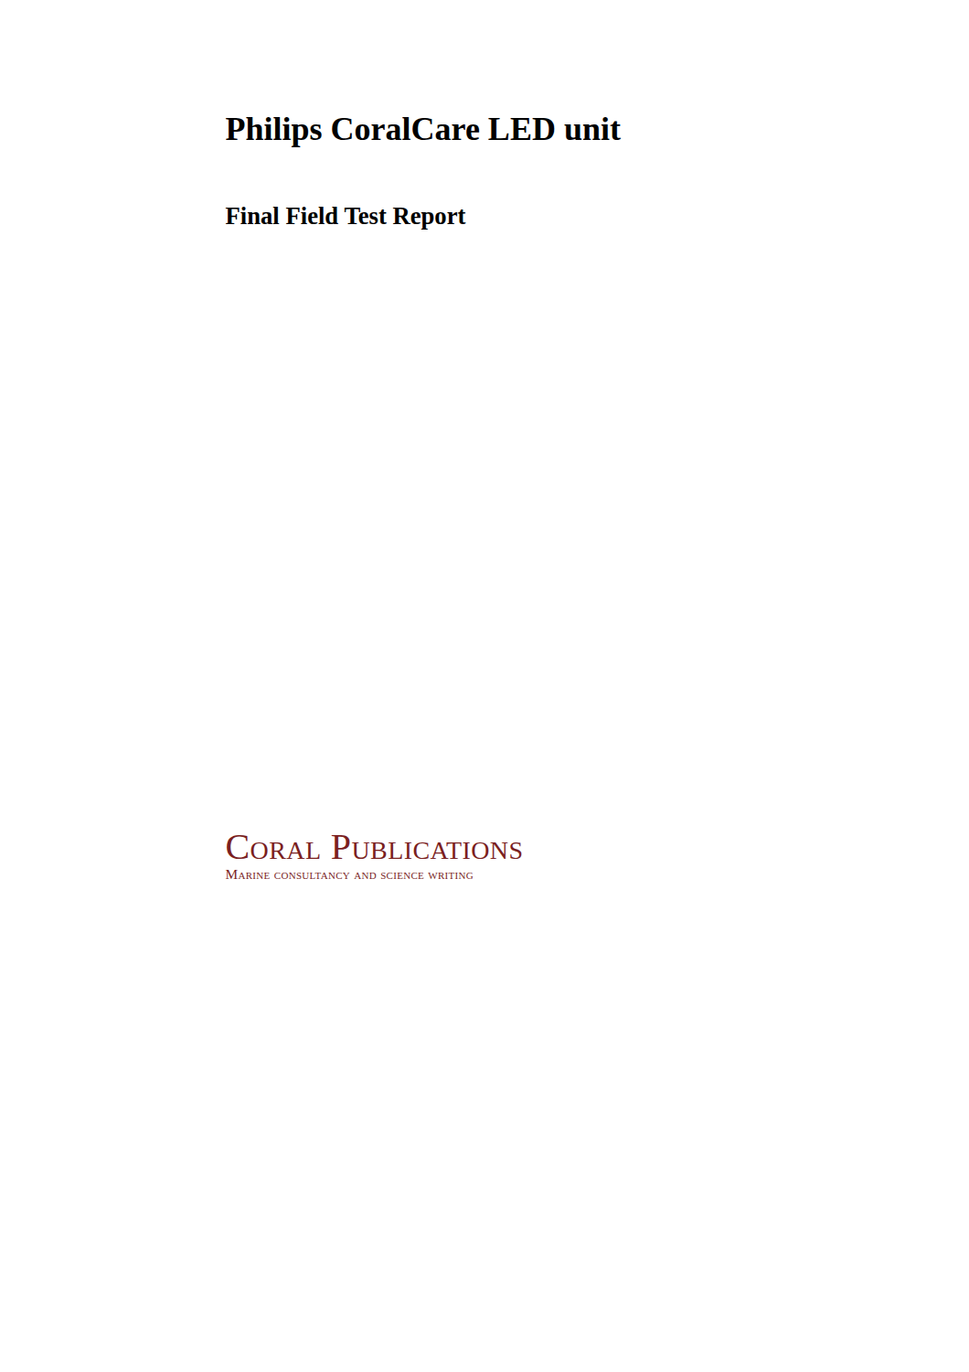Philips CoralCare LED unit
Final Field Test Report
Coral Publications
Marine consultancy and science writing